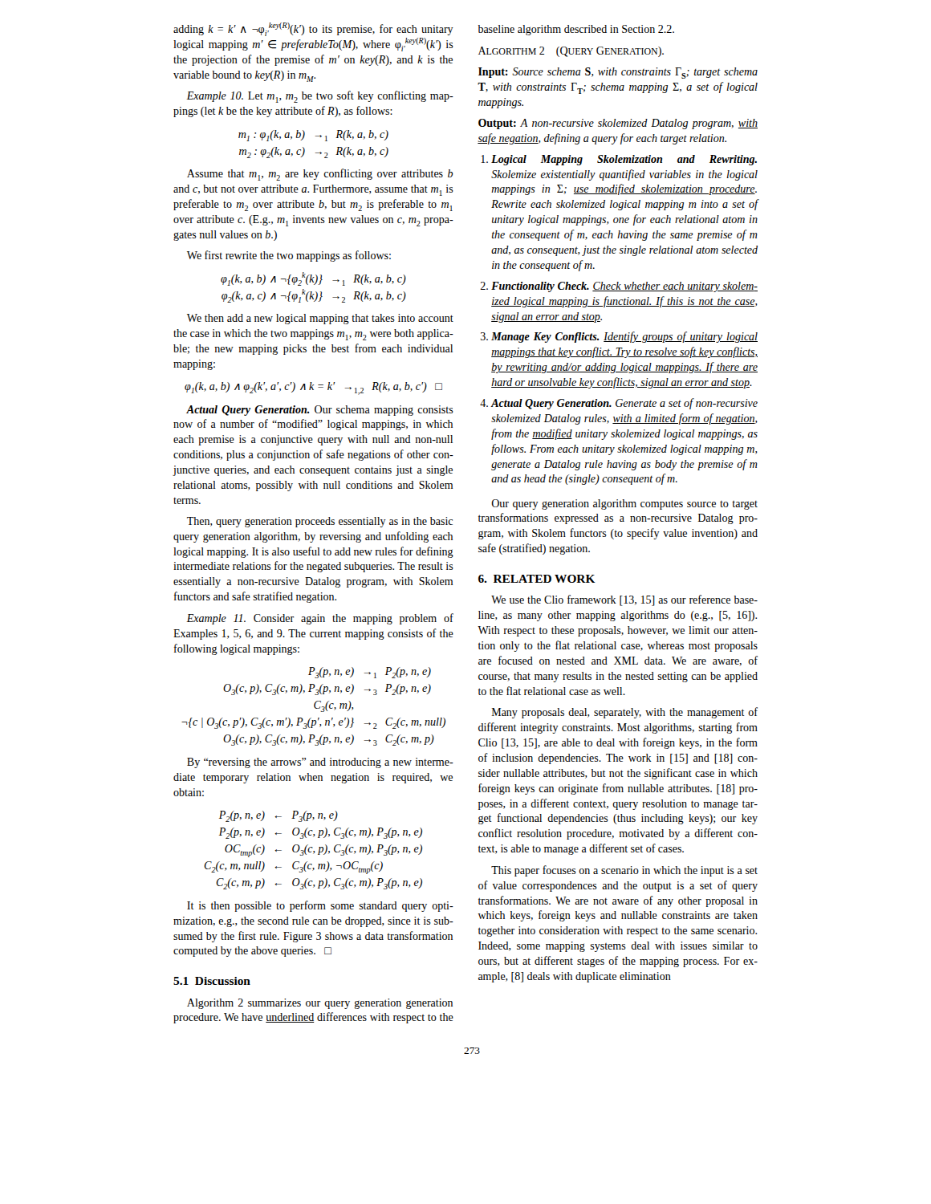adding k = k′ ∧ ¬φi′key(R)(k′) to its premise, for each unitary logical mapping m′ ∈ preferableTo(M), where φi′key(R)(k′) is the projection of the premise of m′ on key(R), and k is the variable bound to key(R) in mM.
Example 10. Let m1, m2 be two soft key conflicting mappings (let k be the key attribute of R), as follows:
| m 1 : φ 1 ( k , a , b ) | → 1 | R ( k , a , b , c ) |
| m 2 : φ 2 ( k , a , c ) | → 2 | R ( k , a , b , c ) |
Assume that m1, m2 are key conflicting over attributes b and c, but not over attribute a. Furthermore, assume that m1 is preferable to m2 over attribute b, but m2 is preferable to m1 over attribute c. (E.g., m1 invents new values on c, m2 propagates null values on b.)
We first rewrite the two mappings as follows:
| φ 1 ( k , a , b ) ∧ ¬{φ 2 k ( k )} | → 1 | R ( k , a , b , c ) |
| φ 2 ( k , a , c ) ∧ ¬{φ 1 k ( k )} | → 2 | R ( k , a , b , c ) |
We then add a new logical mapping that takes into account the case in which the two mappings m1, m2 were both applicable; the new mapping picks the best from each individual mapping:
| φ 1 ( k , a , b ) ∧ φ 2 ( k′ , a′ , c′ ) ∧ k = k′ | → 1,2 | R ( k , a , b , c′ ) □ |
Actual Query Generation. Our schema mapping consists now of a number of “modified” logical mappings, in which each premise is a conjunctive query with null and non-null conditions, plus a conjunction of safe negations of other conjunctive queries, and each consequent contains just a single relational atoms, possibly with null conditions and Skolem terms.
Then, query generation proceeds essentially as in the basic query generation algorithm, by reversing and unfolding each logical mapping. It is also useful to add new rules for defining intermediate relations for the negated subqueries. The result is essentially a non-recursive Datalog program, with Skolem functors and safe stratified negation.
Example 11. Consider again the mapping problem of Examples 1, 5, 6, and 9. The current mapping consists of the following logical mappings:
| P 3 ( p , n , e ) | → 1 | P 2 ( p , n , e ) |
| O 3 ( c , p ), C 3 ( c , m ), P 3 ( p , n , e ) | → 3 | P 2 ( p , n , e ) |
| C 3 ( c , m ), | | |
| ¬{ c / O 3 ( c , p′ ), C 3 ( c , m′ ), P 3 ( p′ , n′ , e′ )} | → 2 | C 2 ( c , m , null ) |
| O 3 ( c , p ), C 3 ( c , m ), P 3 ( p , n , e ) | → 3 | C 2 ( c , m , p ) |
By “reversing the arrows” and introducing a new intermediate temporary relation when negation is required, we obtain:
| P 2 ( p , n , e ) | ← | P 3 ( p , n , e ) |
| P 2 ( p , n , e ) | ← | O 3 ( c , p ), C 3 ( c , m ), P 3 ( p , n , e ) |
| OC tmp ( c ) | ← | O 3 ( c , p ), C 3 ( c , m ), P 3 ( p , n , e ) |
| C 2 ( c , m , null ) | ← | C 3 ( c , m ), ¬ OC tmp ( c ) |
| C 2 ( c , m , p ) | ← | O 3 ( c , p ), C 3 ( c , m ), P 3 ( p , n , e ) |
It is then possible to perform some standard query optimization, e.g., the second rule can be dropped, since it is subsumed by the first rule. Figure 3 shows a data transformation computed by the above queries. □
5.1 Discussion
Algorithm 2 summarizes our query generation generation procedure. We have underlined differences with respect to the baseline algorithm described in Section 2.2.
ALGORITHM 2 (QUERY GENERATION).
Input: Source schema S, with constraints ΓS; target schema T, with constraints ΓT; schema mapping Σ, a set of logical mappings.
Output: A non-recursive skolemized Datalog program, with safe negation, defining a query for each target relation.
Logical Mapping Skolemization and Rewriting. Skolemize existentially quantified variables in the logical mappings in Σ; use modified skolemization procedure. Rewrite each skolemized logical mapping m into a set of unitary logical mappings, one for each relational atom in the consequent of m, each having the same premise of m and, as consequent, just the single relational atom selected in the consequent of m.
Functionality Check. Check whether each unitary skolemized logical mapping is functional. If this is not the case, signal an error and stop.
Manage Key Conflicts. Identify groups of unitary logical mappings that key conflict. Try to resolve soft key conflicts, by rewriting and/or adding logical mappings. If there are hard or unsolvable key conflicts, signal an error and stop.
Actual Query Generation. Generate a set of non-recursive skolemized Datalog rules, with a limited form of negation, from the modified unitary skolemized logical mappings, as follows. From each unitary skolemized logical mapping m, generate a Datalog rule having as body the premise of m and as head the (single) consequent of m.
Our query generation algorithm computes source to target transformations expressed as a non-recursive Datalog program, with Skolem functors (to specify value invention) and safe (stratified) negation.
6. RELATED WORK
We use the Clio framework [13, 15] as our reference baseline, as many other mapping algorithms do (e.g., [5, 16]). With respect to these proposals, however, we limit our attention only to the flat relational case, whereas most proposals are focused on nested and XML data. We are aware, of course, that many results in the nested setting can be applied to the flat relational case as well.
Many proposals deal, separately, with the management of different integrity constraints. Most algorithms, starting from Clio [13, 15], are able to deal with foreign keys, in the form of inclusion dependencies. The work in [15] and [18] consider nullable attributes, but not the significant case in which foreign keys can originate from nullable attributes. [18] proposes, in a different context, query resolution to manage target functional dependencies (thus including keys); our key conflict resolution procedure, motivated by a different context, is able to manage a different set of cases.
This paper focuses on a scenario in which the input is a set of value correspondences and the output is a set of query transformations. We are not aware of any other proposal in which keys, foreign keys and nullable constraints are taken together into consideration with respect to the same scenario. Indeed, some mapping systems deal with issues similar to ours, but at different stages of the mapping process. For example, [8] deals with duplicate elimination
273